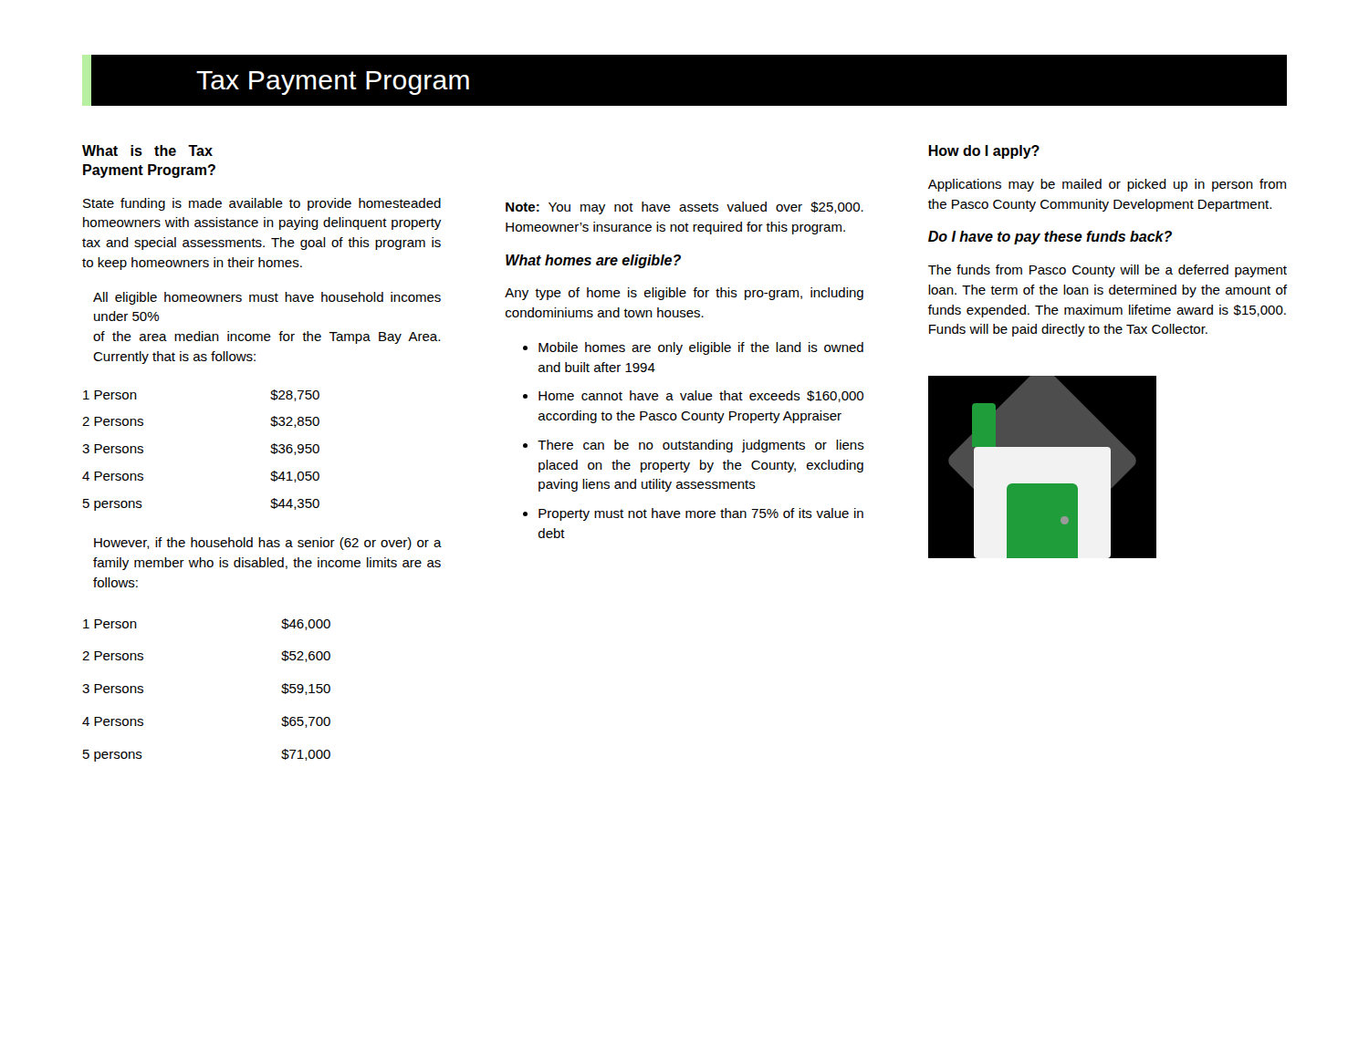Tax Payment Program
What is the Tax
Payment Program?
State funding is made available to provide homesteaded homeowners with assistance in paying delinquent property tax and special assessments. The goal of this program is to keep homeowners in their homes.
All eligible homeowners must have household incomes under 50%
of the area median income for the Tampa Bay Area. Currently that is as follows:
| 1 Person | $28,750 |
| 2 Persons | $32,850 |
| 3 Persons | $36,950 |
| 4 Persons | $41,050 |
| 5 persons | $44,350 |
However, if the household has a senior (62 or over) or a family member who is disabled, the income limits are as follows:
| 1 Person | $46,000 |
| 2 Persons | $52,600 |
| 3 Persons | $59,150 |
| 4 Persons | $65,700 |
| 5 persons | $71,000 |
Note: You may not have assets valued over $25,000. Homeowner’s insurance is not required for this program.
What homes are eligible?
Any type of home is eligible for this pro-gram, including condominiums and town houses.
Mobile homes are only eligible if the land is owned and built after 1994
Home cannot have a value that exceeds $160,000 according to the Pasco County Property Appraiser
There can be no outstanding judgments or liens placed on the property by the County, excluding paving liens and utility assessments
Property must not have more than 75% of its value in debt
How do I apply?
Applications may be mailed or picked up in person from the Pasco County Community Development Department.
Do I have to pay these funds back?
The funds from Pasco County will be a deferred payment loan. The term of the loan is determined by the amount of funds expended. The maximum lifetime award is $15,000. Funds will be paid directly to the Tax Collector.